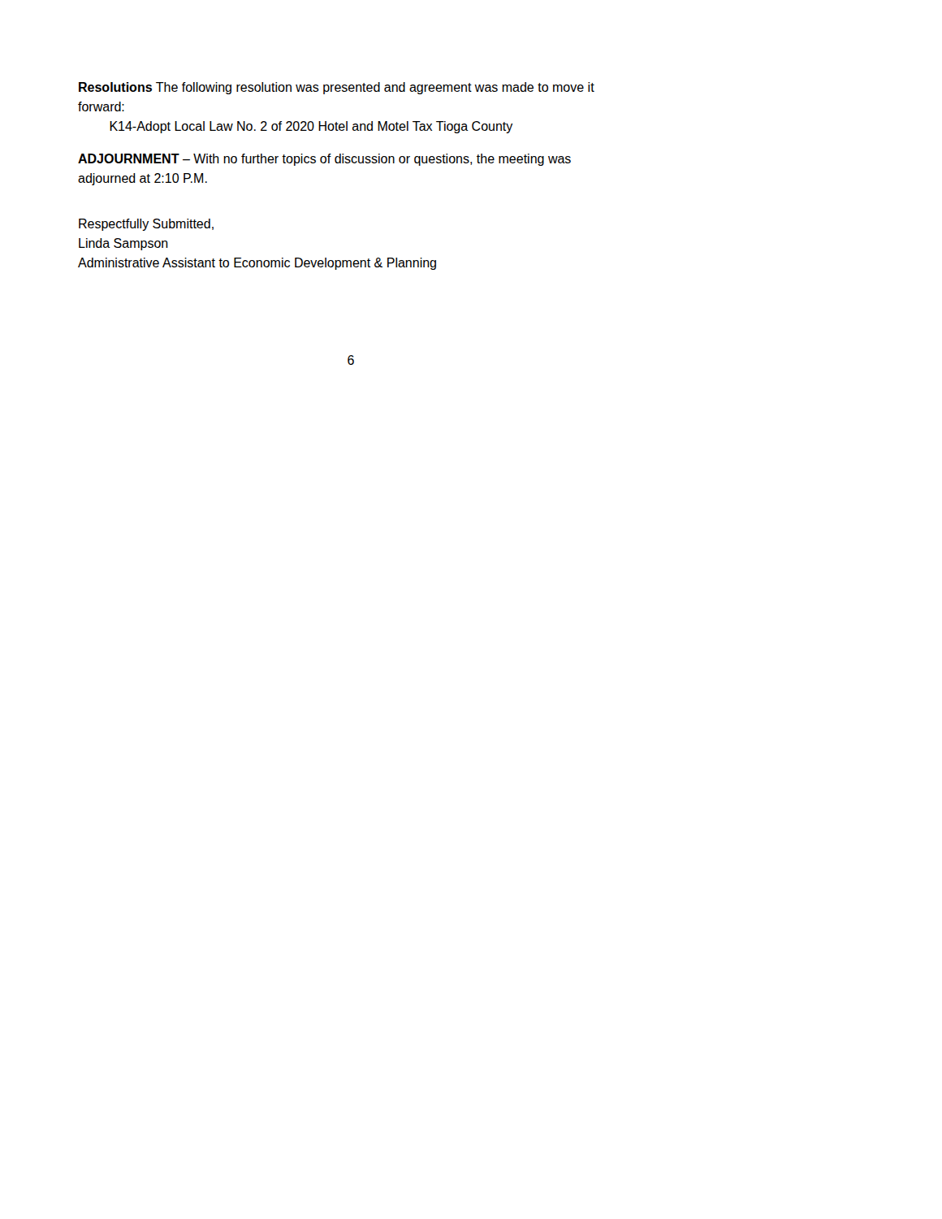Resolutions The following resolution was presented and agreement was made to move it forward:
K14-Adopt Local Law No. 2 of 2020 Hotel and Motel Tax Tioga County
ADJOURNMENT – With no further topics of discussion or questions, the meeting was adjourned at 2:10 P.M.
Respectfully Submitted,
Linda Sampson
Administrative Assistant to Economic Development & Planning
6